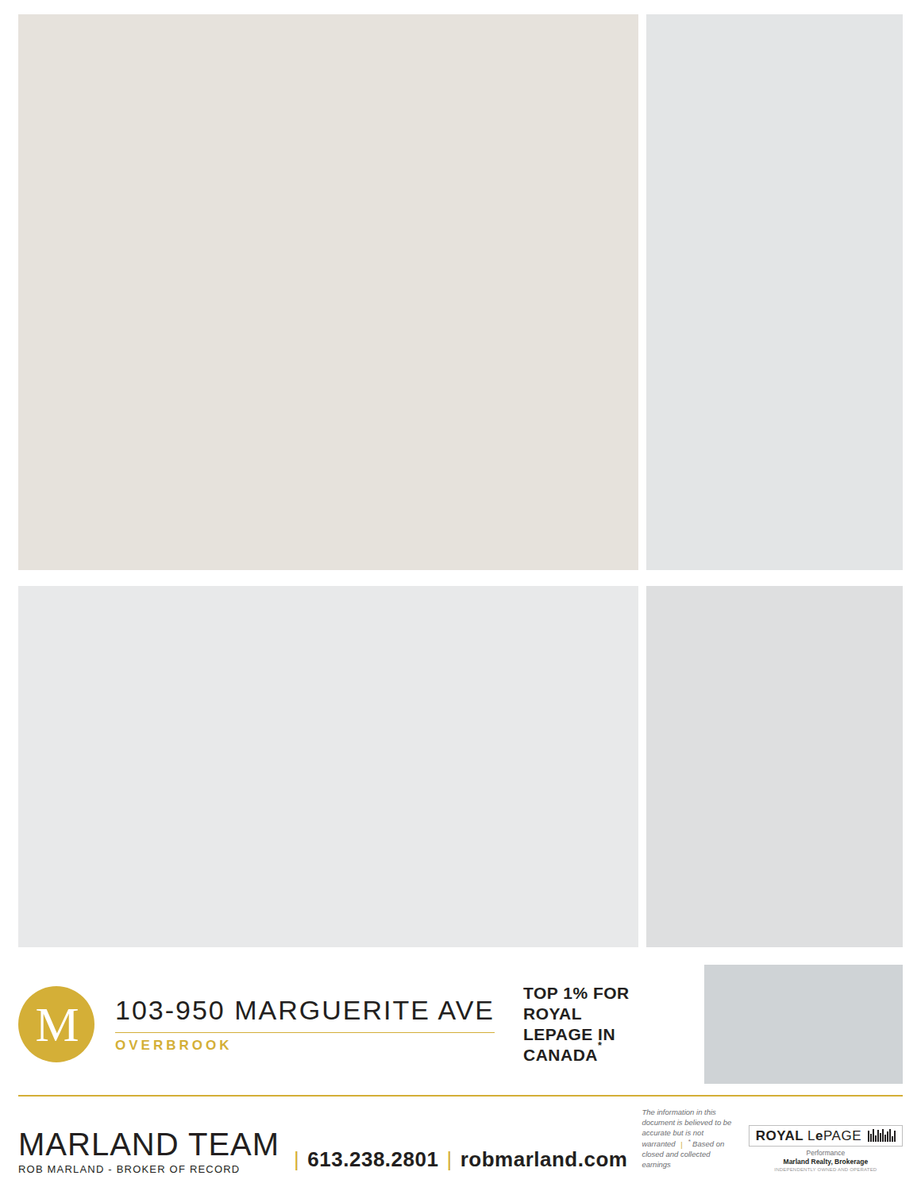M
103-950 MARGUERITE AVE
OVERBROOK
TOP 1% FOR ROYAL
LEPAGE IN CANADA*
MARLAND TEAM
ROB MARLAND - BROKER OF RECORD
| 613.238.2801 | robmarland.com
The information in this document is believed to be accurate but is not warranted | * Based on closed and collected earnings
ROYAL Le PAGE
Performance
Marland Realty, Brokerage
INDEPENDENTLY OWNED AND OPERATED